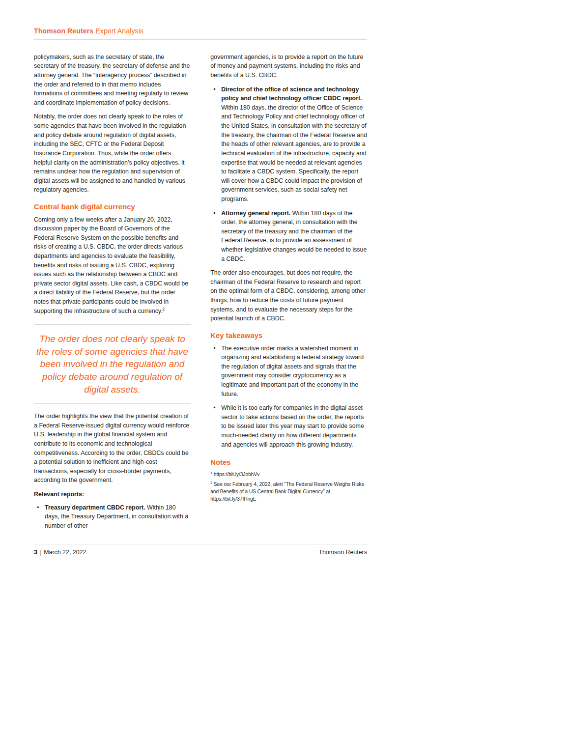Thomson Reuters Expert Analysis
policymakers, such as the secretary of state, the secretary of the treasury, the secretary of defense and the attorney general. The “interagency process” described in the order and referred to in that memo includes formations of committees and meeting regularly to review and coordinate implementation of policy decisions.
Notably, the order does not clearly speak to the roles of some agencies that have been involved in the regulation and policy debate around regulation of digital assets, including the SEC, CFTC or the Federal Deposit Insurance Corporation. Thus, while the order offers helpful clarity on the administration’s policy objectives, it remains unclear how the regulation and supervision of digital assets will be assigned to and handled by various regulatory agencies.
Central bank digital currency
Coming only a few weeks after a January 20, 2022, discussion paper by the Board of Governors of the Federal Reserve System on the possible benefits and risks of creating a U.S. CBDC, the order directs various departments and agencies to evaluate the feasibility, benefits and risks of issuing a U.S. CBDC, exploring issues such as the relationship between a CBDC and private sector digital assets. Like cash, a CBDC would be a direct liability of the Federal Reserve, but the order notes that private participants could be involved in supporting the infrastructure of such a currency.2
The order does not clearly speak to the roles of some agencies that have been involved in the regulation and policy debate around regulation of digital assets.
The order highlights the view that the potential creation of a Federal Reserve-issued digital currency would reinforce U.S. leadership in the global financial system and contribute to its economic and technological competitiveness. According to the order, CBDCs could be a potential solution to inefficient and high-cost transactions, especially for cross-border payments, according to the government.
Relevant reports:
Treasury department CBDC report. Within 180 days, the Treasury Department, in consultation with a number of other
government agencies, is to provide a report on the future of money and payment systems, including the risks and benefits of a U.S. CBDC.
Director of the office of science and technology policy and chief technology officer CBDC report. Within 180 days, the director of the Office of Science and Technology Policy and chief technology officer of the United States, in consultation with the secretary of the treasury, the chairman of the Federal Reserve and the heads of other relevant agencies, are to provide a technical evaluation of the infrastructure, capacity and expertise that would be needed at relevant agencies to facilitate a CBDC system. Specifically, the report will cover how a CBDC could impact the provision of government services, such as social safety net programs.
Attorney general report. Within 180 days of the order, the attorney general, in consultation with the secretary of the treasury and the chairman of the Federal Reserve, is to provide an assessment of whether legislative changes would be needed to issue a CBDC.
The order also encourages, but does not require, the chairman of the Federal Reserve to research and report on the optimal form of a CBDC, considering, among other things, how to reduce the costs of future payment systems, and to evaluate the necessary steps for the potential launch of a CBDC.
Key takeaways
The executive order marks a watershed moment in organizing and establishing a federal strategy toward the regulation of digital assets and signals that the government may consider cryptocurrency as a legitimate and important part of the economy in the future.
While it is too early for companies in the digital asset sector to take actions based on the order, the reports to be issued later this year may start to provide some much-needed clarity on how different departments and agencies will approach this growing industry.
Notes
1 https://bit.ly/3JobhVv
2 See our February 4, 2022, alert “The Federal Reserve Weighs Risks and Benefits of a US Central Bank Digital Currency” at https://bit.ly/37IHngE
3|March 22, 2022
Thomson Reuters